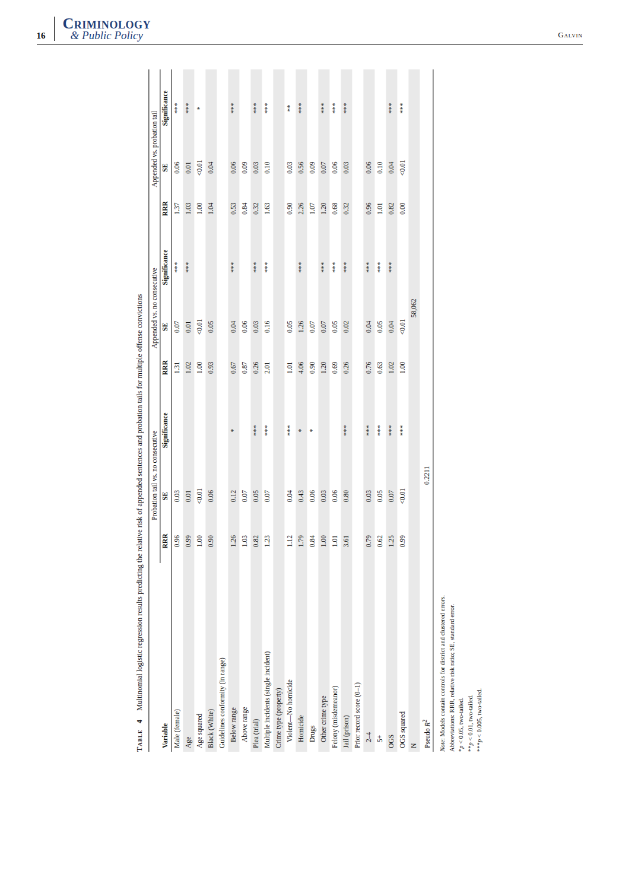16
Criminology & Public Policy
Galvin
Table 4 Multinomial logistic regression results predicting the relative risk of appended sentences and probation tails for multiple offense convictions
| | Probation tail vs. no consecutive | Appended vs. no consecutive | Appended vs. probation tail |
| --- | --- | --- | --- |
| Variable | RRR | SE | Significance | RRR | SE | Significance | RRR | SE | Significance |
| Male (female) | 0.96 | 0.03 | | 1.31 | 0.07 | *** | 1.37 | 0.06 | *** |
| Age | 0.99 | 0.01 | | 1.02 | 0.01 | *** | 1.03 | 0.01 | *** |
| Age squared | 1.00 | <0.01 | | 1.00 | <0.01 | | 1.00 | <0.01 | * |
| Black (White) | 0.90 | 0.06 | | 0.93 | 0.05 | | 1.04 | 0.04 | |
| Guidelines conformity (in range) | | | | | | | | | |
| Below range | 1.26 | 0.12 | * | 0.67 | 0.04 | *** | 0.53 | 0.06 | *** |
| Above range | 1.03 | 0.07 | | 0.87 | 0.06 | | 0.84 | 0.09 | |
| Plea (trial) | 0.82 | 0.05 | *** | 0.26 | 0.03 | *** | 0.32 | 0.03 | *** |
| Multiple incidents (single incident) | 1.23 | 0.07 | *** | 2.01 | 0.16 | *** | 1.63 | 0.10 | *** |
| Crime type (property) | | | | | | | | | |
| Violent—No homicide | 1.12 | 0.04 | *** | 1.01 | 0.05 | | 0.90 | 0.03 | ** |
| Homicide | 1.79 | 0.43 | * | 4.06 | 1.26 | *** | 2.26 | 0.56 | *** |
| Drugs | 0.84 | 0.06 | * | 0.90 | 0.07 | | 1.07 | 0.09 | |
| Other crime type | 1.00 | 0.03 | | 1.20 | 0.07 | *** | 1.20 | 0.07 | *** |
| Felony (misdemeanor) | 1.01 | 0.06 | | 0.69 | 0.05 | *** | 0.68 | 0.06 | *** |
| Jail (prison) | 3.61 | 0.80 | *** | 0.26 | 0.02 | *** | 0.32 | 0.03 | *** |
| Prior record score (0–1) | | | | | | | | | |
| 2–4 | 0.79 | 0.03 | *** | 0.76 | 0.04 | *** | 0.96 | 0.06 | |
| 5+ | 0.62 | 0.05 | *** | 0.63 | 0.05 | *** | 1.01 | 0.10 | |
| OGS | 1.25 | 0.07 | *** | 1.02 | 0.04 | *** | 0.82 | 0.04 | *** |
| OGS squared | 0.99 | <0.01 | *** | 1.00 | <0.01 | | 0.00 | <0.01 | *** |
| N | | | | 58,062 | | | |
| Pseudo R 2 | 0.2211 | | | | | | |
Note: Models contain controls for district and clustered errors.
Abbreviations: RRR, relative risk ratio; SE, standard error.
*p < 0.05, two-tailed.
**p < 0.01, two-tailed.
***p < 0.005, two-tailed.